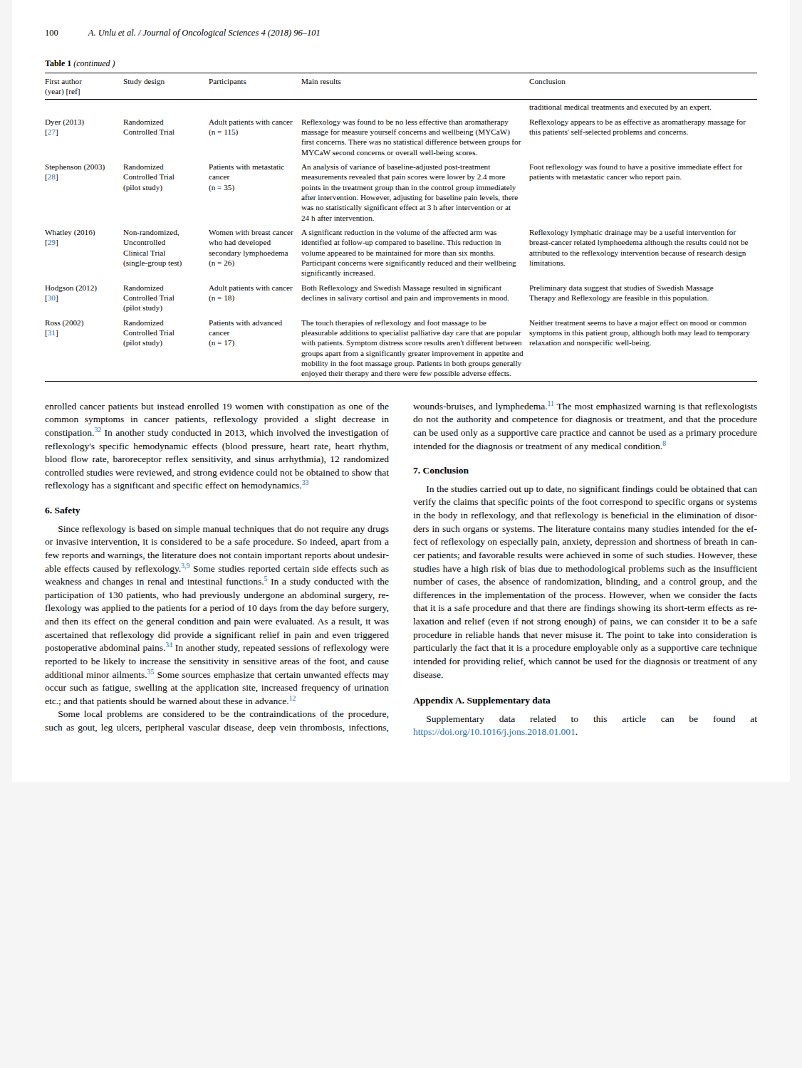100
A. Unlu et al. / Journal of Oncological Sciences 4 (2018) 96–101
Table 1 (continued )
| First author (year) [ref] | Study design | Participants | Main results | Conclusion |
| --- | --- | --- | --- | --- |
| | | | | traditional medical treatments and executed by an expert. |
| Dyer (2013) [ 27 ] | Randomized Controlled Trial | Adult patients with cancer (n = 115) | Reflexology was found to be no less effective than aromatherapy massage for measure yourself concerns and wellbeing (MYCaW) first concerns. There was no statistical difference between groups for MYCaW second concerns or overall well-being scores. | Reflexology appears to be as effective as aromatherapy massage for this patients' self-selected problems and concerns. |
| Stephenson (2003) [ 28 ] | Randomized Controlled Trial (pilot study) | Patients with metastatic cancer (n = 35) | An analysis of variance of baseline-adjusted post-treatment measurements revealed that pain scores were lower by 2.4 more points in the treatment group than in the control group immediately after intervention. However, adjusting for baseline pain levels, there was no statistically significant effect at 3 h after intervention or at 24 h after intervention. | Foot reflexology was found to have a positive immediate effect for patients with metastatic cancer who report pain. |
| Whatley (2016) [ 29 ] | Non-randomized, Uncontrolled Clinical Trial (single-group test) | Women with breast cancer who had developed secondary lymphoedema (n = 26) | A significant reduction in the volume of the affected arm was identified at follow-up compared to baseline. This reduction in volume appeared to be maintained for more than six months. Participant concerns were significantly reduced and their wellbeing significantly increased. | Reflexology lymphatic drainage may be a useful intervention for breast-cancer related lymphoedema although the results could not be attributed to the reflexology intervention because of research design limitations. |
| Hodgson (2012) [ 30 ] | Randomized Controlled Trial (pilot study) | Adult patients with cancer (n = 18) | Both Reflexology and Swedish Massage resulted in significant declines in salivary cortisol and pain and improvements in mood. | Preliminary data suggest that studies of Swedish Massage Therapy and Reflexology are feasible in this population. |
| Ross (2002) [ 31 ] | Randomized Controlled Trial (pilot study) | Patients with advanced cancer (n = 17) | The touch therapies of reflexology and foot massage to be pleasurable additions to specialist palliative day care that are popular with patients. Symptom distress score results aren't different between groups apart from a significantly greater improvement in appetite and mobility in the foot massage group. Patients in both groups generally enjoyed their therapy and there were few possible adverse effects. | Neither treatment seems to have a major effect on mood or common symptoms in this patient group, although both may lead to temporary relaxation and nonspecific well-being. |
enrolled cancer patients but instead enrolled 19 women with constipation as one of the common symptoms in cancer patients, reflexology provided a slight decrease in constipation.32 In another study conducted in 2013, which involved the investigation of reflexology's specific hemodynamic effects (blood pressure, heart rate, heart rhythm, blood flow rate, baroreceptor reflex sensitivity, and sinus arrhythmia), 12 randomized controlled studies were reviewed, and strong evidence could not be obtained to show that reflexology has a significant and specific effect on hemodynamics.33
6. Safety
Since reflexology is based on simple manual techniques that do not require any drugs or invasive intervention, it is considered to be a safe procedure. So indeed, apart from a few reports and warnings, the literature does not contain important reports about undesirable effects caused by reflexology.3,9 Some studies reported certain side effects such as weakness and changes in renal and intestinal functions.5 In a study conducted with the participation of 130 patients, who had previously undergone an abdominal surgery, reflexology was applied to the patients for a period of 10 days from the day before surgery, and then its effect on the general condition and pain were evaluated. As a result, it was ascertained that reflexology did provide a significant relief in pain and even triggered postoperative abdominal pains.34 In another study, repeated sessions of reflexology were reported to be likely to increase the sensitivity in sensitive areas of the foot, and cause additional minor ailments.35 Some sources emphasize that certain unwanted effects may occur such as fatigue, swelling at the application site, increased frequency of urination etc.; and that patients should be warned about these in advance.12
Some local problems are considered to be the contraindications of the procedure, such as gout, leg ulcers, peripheral vascular disease, deep vein thrombosis, infections, wounds-bruises, and lymphedema.11 The most emphasized warning is that reflexologists do not the authority and competence for diagnosis or treatment, and that the procedure can be used only as a supportive care practice and cannot be used as a primary procedure intended for the diagnosis or treatment of any medical condition.8
7. Conclusion
In the studies carried out up to date, no significant findings could be obtained that can verify the claims that specific points of the foot correspond to specific organs or systems in the body in reflexology, and that reflexology is beneficial in the elimination of disorders in such organs or systems. The literature contains many studies intended for the effect of reflexology on especially pain, anxiety, depression and shortness of breath in cancer patients; and favorable results were achieved in some of such studies. However, these studies have a high risk of bias due to methodological problems such as the insufficient number of cases, the absence of randomization, blinding, and a control group, and the differences in the implementation of the process. However, when we consider the facts that it is a safe procedure and that there are findings showing its short-term effects as relaxation and relief (even if not strong enough) of pains, we can consider it to be a safe procedure in reliable hands that never misuse it. The point to take into consideration is particularly the fact that it is a procedure employable only as a supportive care technique intended for providing relief, which cannot be used for the diagnosis or treatment of any disease.
Appendix A. Supplementary data
Supplementary data related to this article can be found at https://doi.org/10.1016/j.jons.2018.01.001.